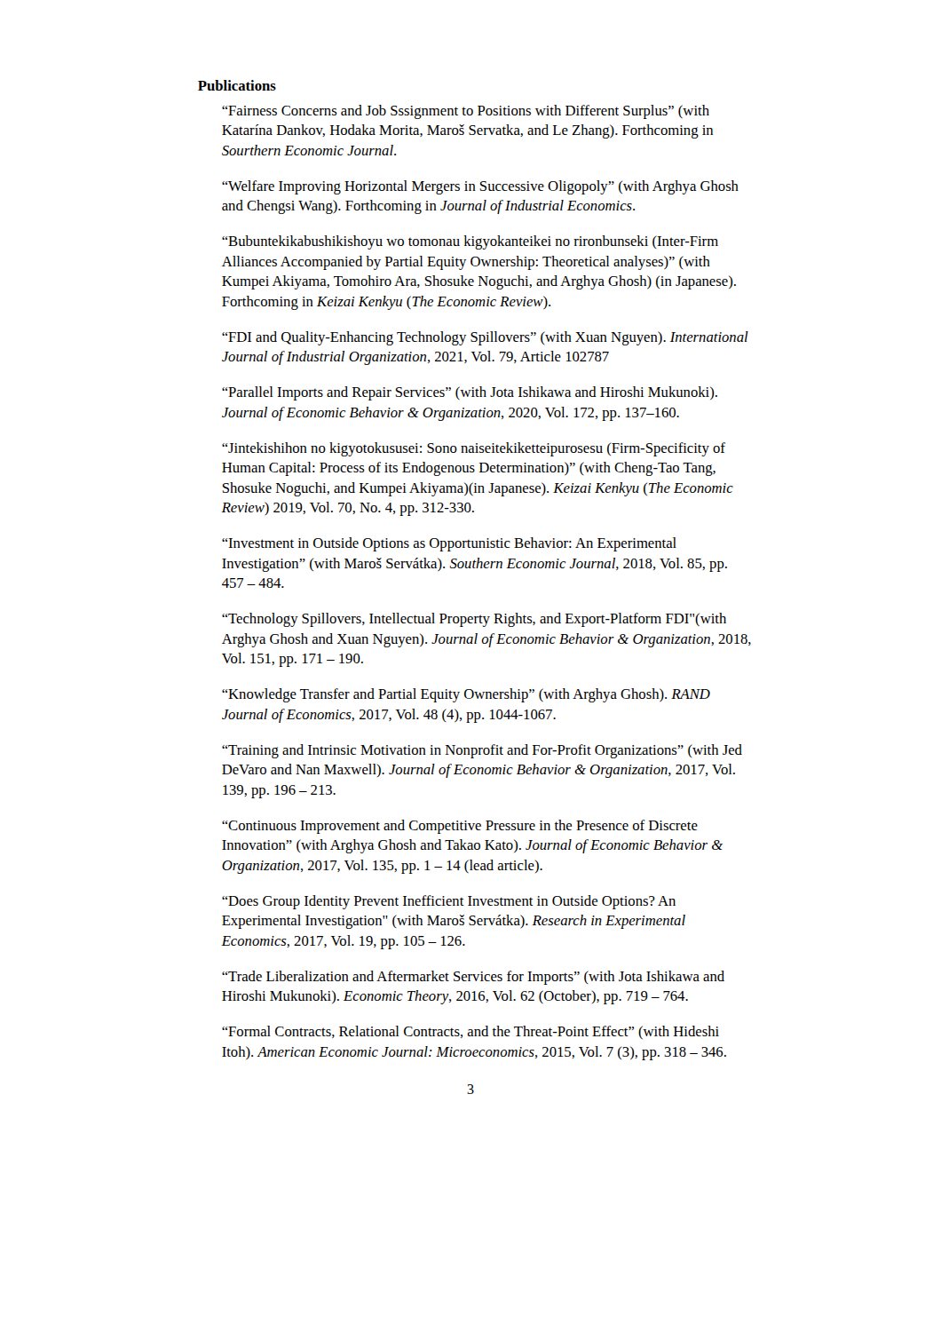Publications
“Fairness Concerns and Job Sssignment to Positions with Different Surplus” (with Katarína Dankov, Hodaka Morita, Maroš Servatka, and Le Zhang). Forthcoming in Sourthern Economic Journal.
“Welfare Improving Horizontal Mergers in Successive Oligopoly” (with Arghya Ghosh and Chengsi Wang). Forthcoming in Journal of Industrial Economics.
“Bubuntekikabushikishoyu wo tomonau kigyokanteikei no rironbunseki (Inter-Firm Alliances Accompanied by Partial Equity Ownership: Theoretical analyses)” (with Kumpei Akiyama, Tomohiro Ara, Shosuke Noguchi, and Arghya Ghosh) (in Japanese). Forthcoming in Keizai Kenkyu (The Economic Review).
“FDI and Quality-Enhancing Technology Spillovers” (with Xuan Nguyen). International Journal of Industrial Organization, 2021, Vol. 79, Article 102787
“Parallel Imports and Repair Services” (with Jota Ishikawa and Hiroshi Mukunoki). Journal of Economic Behavior & Organization, 2020, Vol. 172, pp. 137–160.
“Jintekishihon no kigyotokususei: Sono naiseitekiketteipurosesu (Firm-Specificity of Human Capital: Process of its Endogenous Determination)” (with Cheng-Tao Tang, Shosuke Noguchi, and Kumpei Akiyama)(in Japanese). Keizai Kenkyu (The Economic Review) 2019, Vol. 70, No. 4, pp. 312-330.
“Investment in Outside Options as Opportunistic Behavior: An Experimental Investigation” (with Maroš Servátka). Southern Economic Journal, 2018, Vol. 85, pp. 457 – 484.
“Technology Spillovers, Intellectual Property Rights, and Export-Platform FDI"(with Arghya Ghosh and Xuan Nguyen). Journal of Economic Behavior & Organization, 2018, Vol. 151, pp. 171 – 190.
“Knowledge Transfer and Partial Equity Ownership” (with Arghya Ghosh). RAND Journal of Economics, 2017, Vol. 48 (4), pp. 1044-1067.
“Training and Intrinsic Motivation in Nonprofit and For-Profit Organizations” (with Jed DeVaro and Nan Maxwell). Journal of Economic Behavior & Organization, 2017, Vol. 139, pp. 196 – 213.
“Continuous Improvement and Competitive Pressure in the Presence of Discrete Innovation” (with Arghya Ghosh and Takao Kato). Journal of Economic Behavior & Organization, 2017, Vol. 135, pp. 1 – 14 (lead article).
“Does Group Identity Prevent Inefficient Investment in Outside Options? An Experimental Investigation" (with Maroš Servátka). Research in Experimental Economics, 2017, Vol. 19, pp. 105 – 126.
“Trade Liberalization and Aftermarket Services for Imports” (with Jota Ishikawa and Hiroshi Mukunoki). Economic Theory, 2016, Vol. 62 (October), pp. 719 – 764.
“Formal Contracts, Relational Contracts, and the Threat-Point Effect” (with Hideshi Itoh). American Economic Journal: Microeconomics, 2015, Vol. 7 (3), pp. 318 – 346.
3